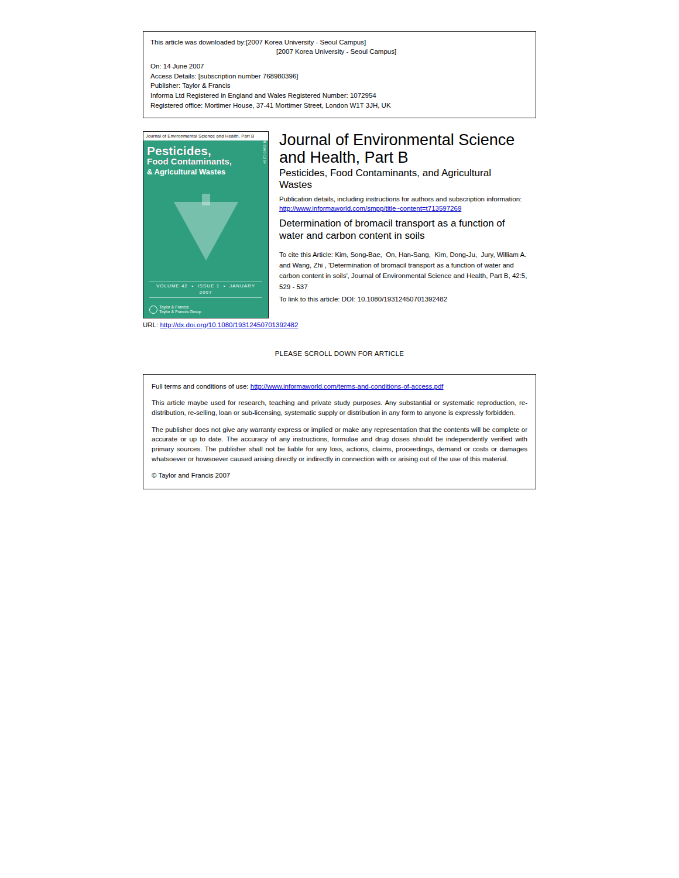This article was downloaded by:[2007 Korea University - Seoul Campus]
[2007 Korea University - Seoul Campus]
On: 14 June 2007
Access Details: [subscription number 768980396]
Publisher: Taylor & Francis
Informa Ltd Registered in England and Wales Registered Number: 1072954
Registered office: Mortimer House, 37-41 Mortimer Street, London W1T 3JH, UK
Journal of Environmental Science and Health, Part B
Pesticides,Food Contaminants,
& Agricultural Wastes
VOLUME 42 • ISSUE 1 • JANUARY 2007
Taylor & Francis
Taylor & Francis Group
ISSN 0360-1234
Journal of Environmental Science
and Health, Part B
Pesticides, Food Contaminants, and Agricultural
Wastes
Publication details, including instructions for authors and subscription information:
http://www.informaworld.com/smpp/title~content=t713597269
Determination of bromacil transport as a function of
water and carbon content in soils
To cite this Article: Kim, Song-Bae, On, Han-Sang, Kim, Dong-Ju, Jury, William A.
and Wang, Zhi , 'Determination of bromacil transport as a function of water and
carbon content in soils', Journal of Environmental Science and Health, Part B, 42:5,
529 - 537
To link to this article: DOI: 10.1080/19312450701392482
URL: http://dx.doi.org/10.1080/19312450701392482
PLEASE SCROLL DOWN FOR ARTICLE
Full terms and conditions of use: http://www.informaworld.com/terms-and-conditions-of-access.pdf
This article maybe used for research, teaching and private study purposes. Any substantial or systematic reproduction, re-distribution, re-selling, loan or sub-licensing, systematic supply or distribution in any form to anyone is expressly forbidden.
The publisher does not give any warranty express or implied or make any representation that the contents will be complete or accurate or up to date. The accuracy of any instructions, formulae and drug doses should be independently verified with primary sources. The publisher shall not be liable for any loss, actions, claims, proceedings, demand or costs or damages whatsoever or howsoever caused arising directly or indirectly in connection with or arising out of the use of this material.
© Taylor and Francis 2007